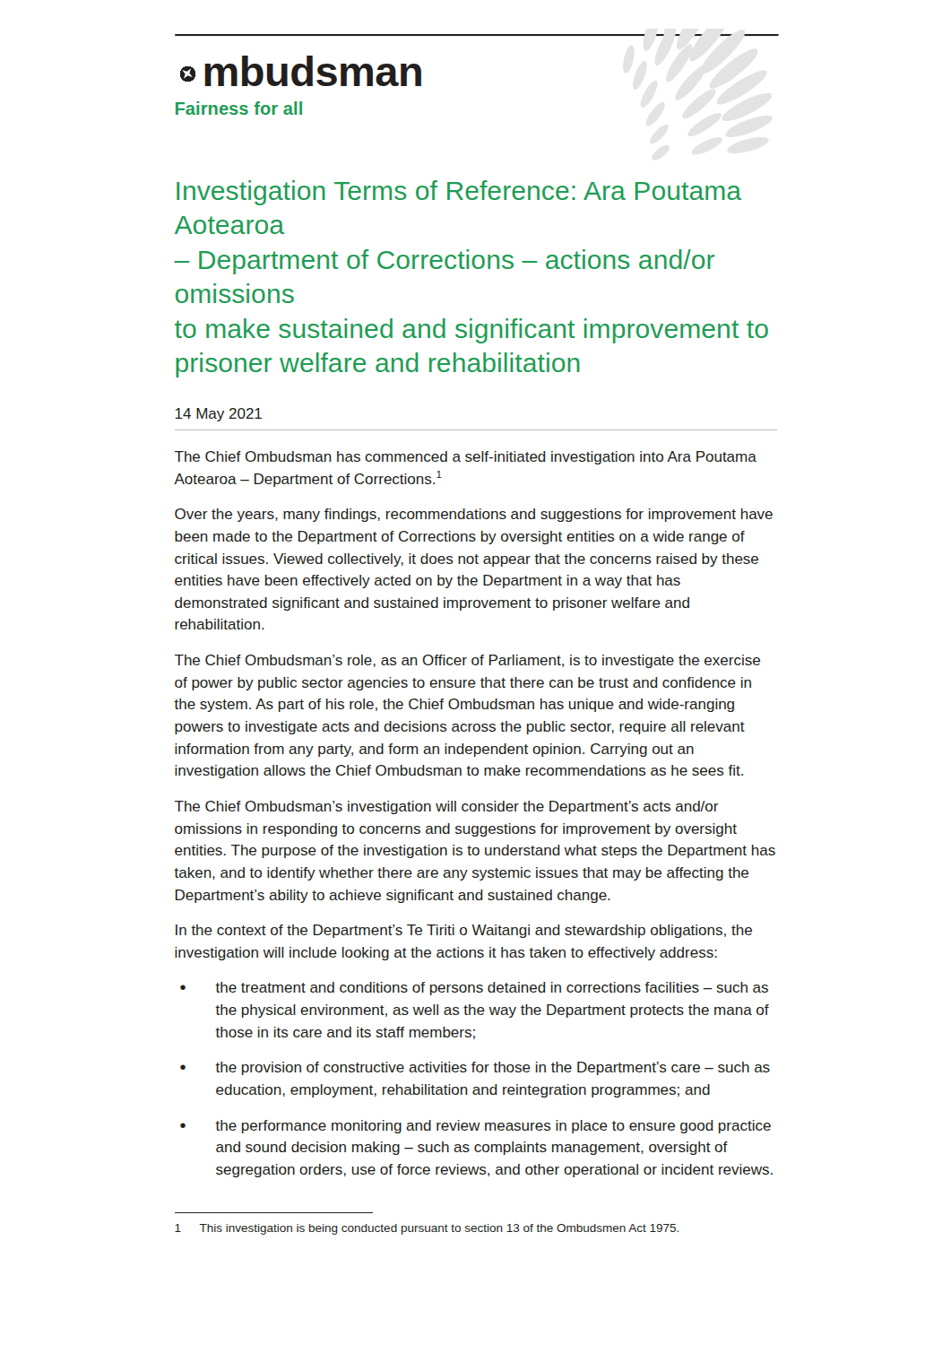mbudsman
Fairness for all
Investigation Terms of Reference: Ara Poutama Aotearoa
– Department of Corrections – actions and/or omissions
to make sustained and significant improvement to
prisoner welfare and rehabilitation
14 May 2021
The Chief Ombudsman has commenced a self-initiated investigation into Ara Poutama Aotearoa – Department of Corrections.1
Over the years, many findings, recommendations and suggestions for improvement have been made to the Department of Corrections by oversight entities on a wide range of critical issues. Viewed collectively, it does not appear that the concerns raised by these entities have been effectively acted on by the Department in a way that has demonstrated significant and sustained improvement to prisoner welfare and rehabilitation.
The Chief Ombudsman’s role, as an Officer of Parliament, is to investigate the exercise of power by public sector agencies to ensure that there can be trust and confidence in the system. As part of his role, the Chief Ombudsman has unique and wide-ranging powers to investigate acts and decisions across the public sector, require all relevant information from any party, and form an independent opinion. Carrying out an investigation allows the Chief Ombudsman to make recommendations as he sees fit.
The Chief Ombudsman’s investigation will consider the Department’s acts and/or omissions in responding to concerns and suggestions for improvement by oversight entities. The purpose of the investigation is to understand what steps the Department has taken, and to identify whether there are any systemic issues that may be affecting the Department’s ability to achieve significant and sustained change.
In the context of the Department’s Te Tiriti o Waitangi and stewardship obligations, the investigation will include looking at the actions it has taken to effectively address:
the treatment and conditions of persons detained in corrections facilities – such as the physical environment, as well as the way the Department protects the mana of those in its care and its staff members;
the provision of constructive activities for those in the Department’s care – such as education, employment, rehabilitation and reintegration programmes; and
the performance monitoring and review measures in place to ensure good practice and sound decision making – such as complaints management, oversight of segregation orders, use of force reviews, and other operational or incident reviews.
1 This investigation is being conducted pursuant to section 13 of the Ombudsmen Act 1975.